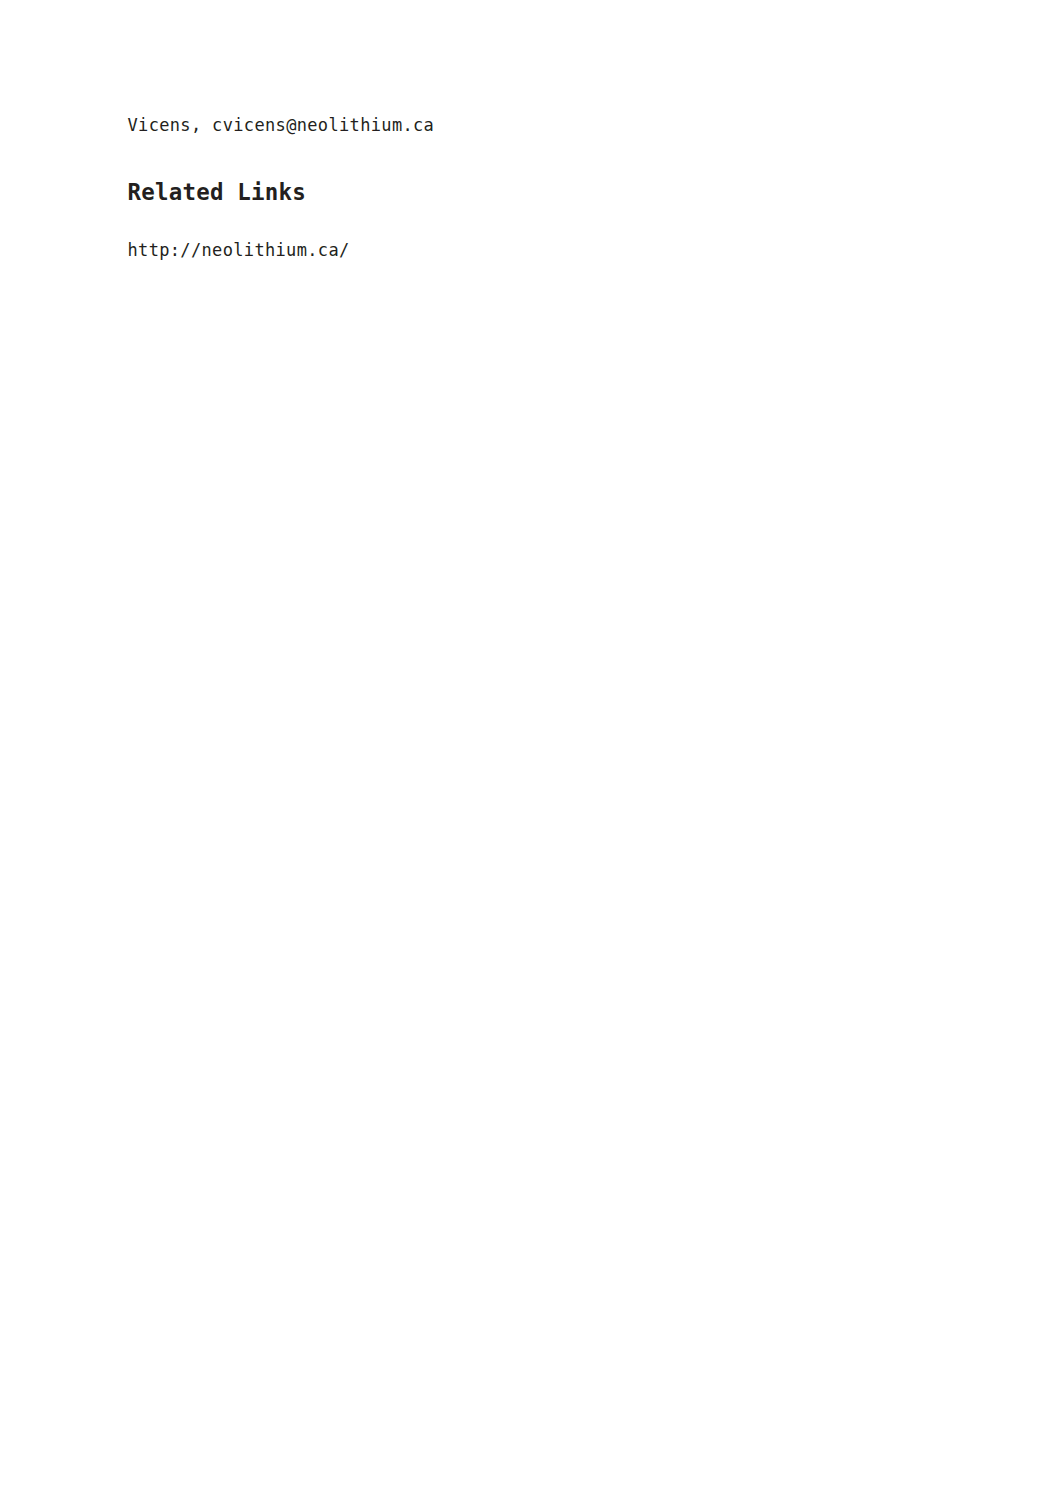Vicens, cvicens@neolithium.ca
Related Links
http://neolithium.ca/